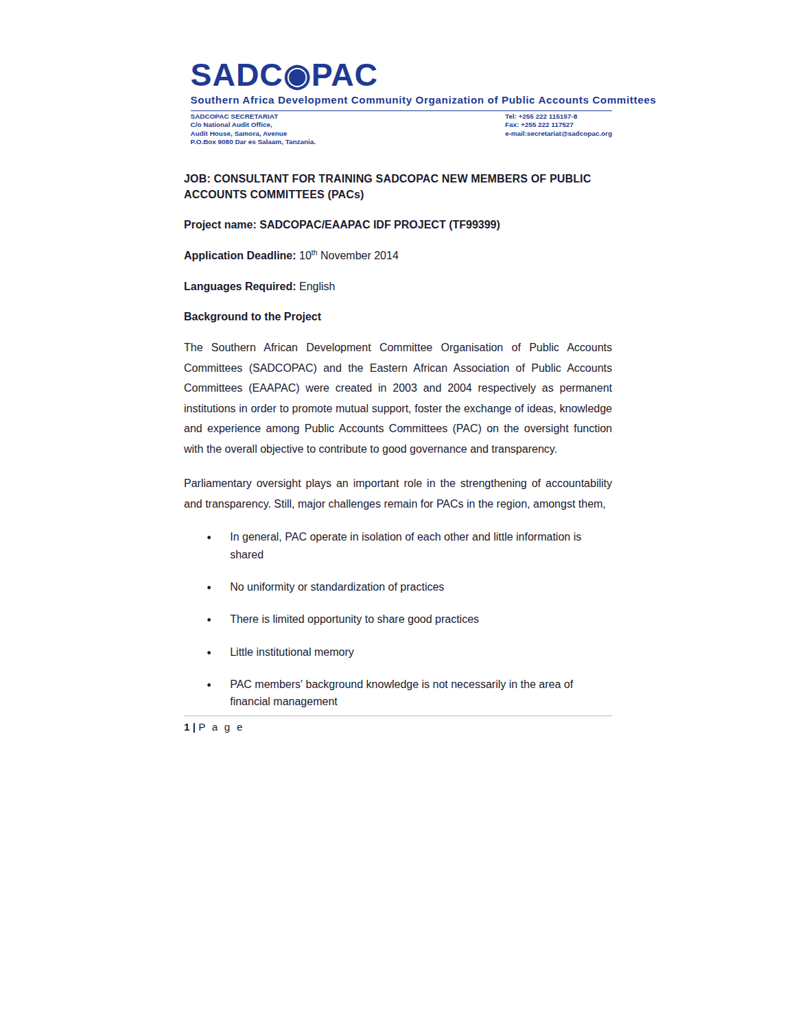SADC◉PAC
Southern Africa Development Community Organization of Public Accounts Committees
SADCOPAC SECRETARIAT
C/o National Audit Office,
Audit House, Samora, Avenue
P.O.Box 9080 Dar es Salaam, Tanzania.
Tel: +255 222 115157-8
Fax: +255 222 117527
e-mail:secretariat@sadcopac.org
JOB: CONSULTANT FOR TRAINING SADCOPAC NEW MEMBERS OF PUBLIC ACCOUNTS COMMITTEES (PACs)
Project name: SADCOPAC/EAAPAC IDF PROJECT (TF99399)
Application Deadline: 10th November 2014
Languages Required: English
Background to the Project
The Southern African Development Committee Organisation of Public Accounts Committees (SADCOPAC) and the Eastern African Association of Public Accounts Committees (EAAPAC) were created in 2003 and 2004 respectively as permanent institutions in order to promote mutual support, foster the exchange of ideas, knowledge and experience among Public Accounts Committees (PAC) on the oversight function with the overall objective to contribute to good governance and transparency.
Parliamentary oversight plays an important role in the strengthening of accountability and transparency. Still, major challenges remain for PACs in the region, amongst them,
In general, PAC operate in isolation of each other and little information is shared
No uniformity or standardization of practices
There is limited opportunity to share good practices
Little institutional memory
PAC members' background knowledge is not necessarily in the area of financial management
1 | P a g e